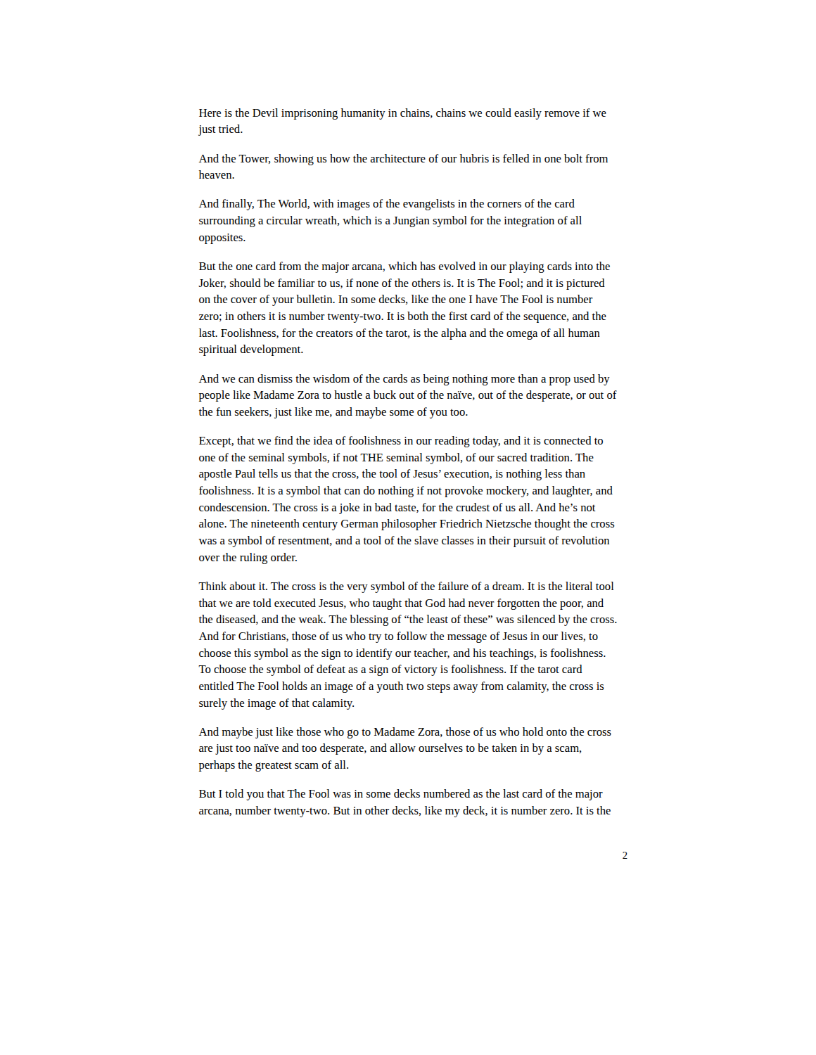Here is the Devil imprisoning humanity in chains, chains we could easily remove if we just tried.
And the Tower, showing us how the architecture of our hubris is felled in one bolt from heaven.
And finally, The World, with images of the evangelists in the corners of the card surrounding a circular wreath, which is a Jungian symbol for the integration of all opposites.
But the one card from the major arcana, which has evolved in our playing cards into the Joker, should be familiar to us, if none of the others is. It is The Fool; and it is pictured on the cover of your bulletin. In some decks, like the one I have The Fool is number zero; in others it is number twenty-two. It is both the first card of the sequence, and the last. Foolishness, for the creators of the tarot, is the alpha and the omega of all human spiritual development.
And we can dismiss the wisdom of the cards as being nothing more than a prop used by people like Madame Zora to hustle a buck out of the naïve, out of the desperate, or out of the fun seekers, just like me, and maybe some of you too.
Except, that we find the idea of foolishness in our reading today, and it is connected to one of the seminal symbols, if not THE seminal symbol, of our sacred tradition. The apostle Paul tells us that the cross, the tool of Jesus’ execution, is nothing less than foolishness. It is a symbol that can do nothing if not provoke mockery, and laughter, and condescension. The cross is a joke in bad taste, for the crudest of us all. And he’s not alone. The nineteenth century German philosopher Friedrich Nietzsche thought the cross was a symbol of resentment, and a tool of the slave classes in their pursuit of revolution over the ruling order.
Think about it. The cross is the very symbol of the failure of a dream. It is the literal tool that we are told executed Jesus, who taught that God had never forgotten the poor, and the diseased, and the weak. The blessing of “the least of these” was silenced by the cross. And for Christians, those of us who try to follow the message of Jesus in our lives, to choose this symbol as the sign to identify our teacher, and his teachings, is foolishness. To choose the symbol of defeat as a sign of victory is foolishness. If the tarot card entitled The Fool holds an image of a youth two steps away from calamity, the cross is surely the image of that calamity.
And maybe just like those who go to Madame Zora, those of us who hold onto the cross are just too naïve and too desperate, and allow ourselves to be taken in by a scam, perhaps the greatest scam of all.
But I told you that The Fool was in some decks numbered as the last card of the major arcana, number twenty-two. But in other decks, like my deck, it is number zero. It is the
2